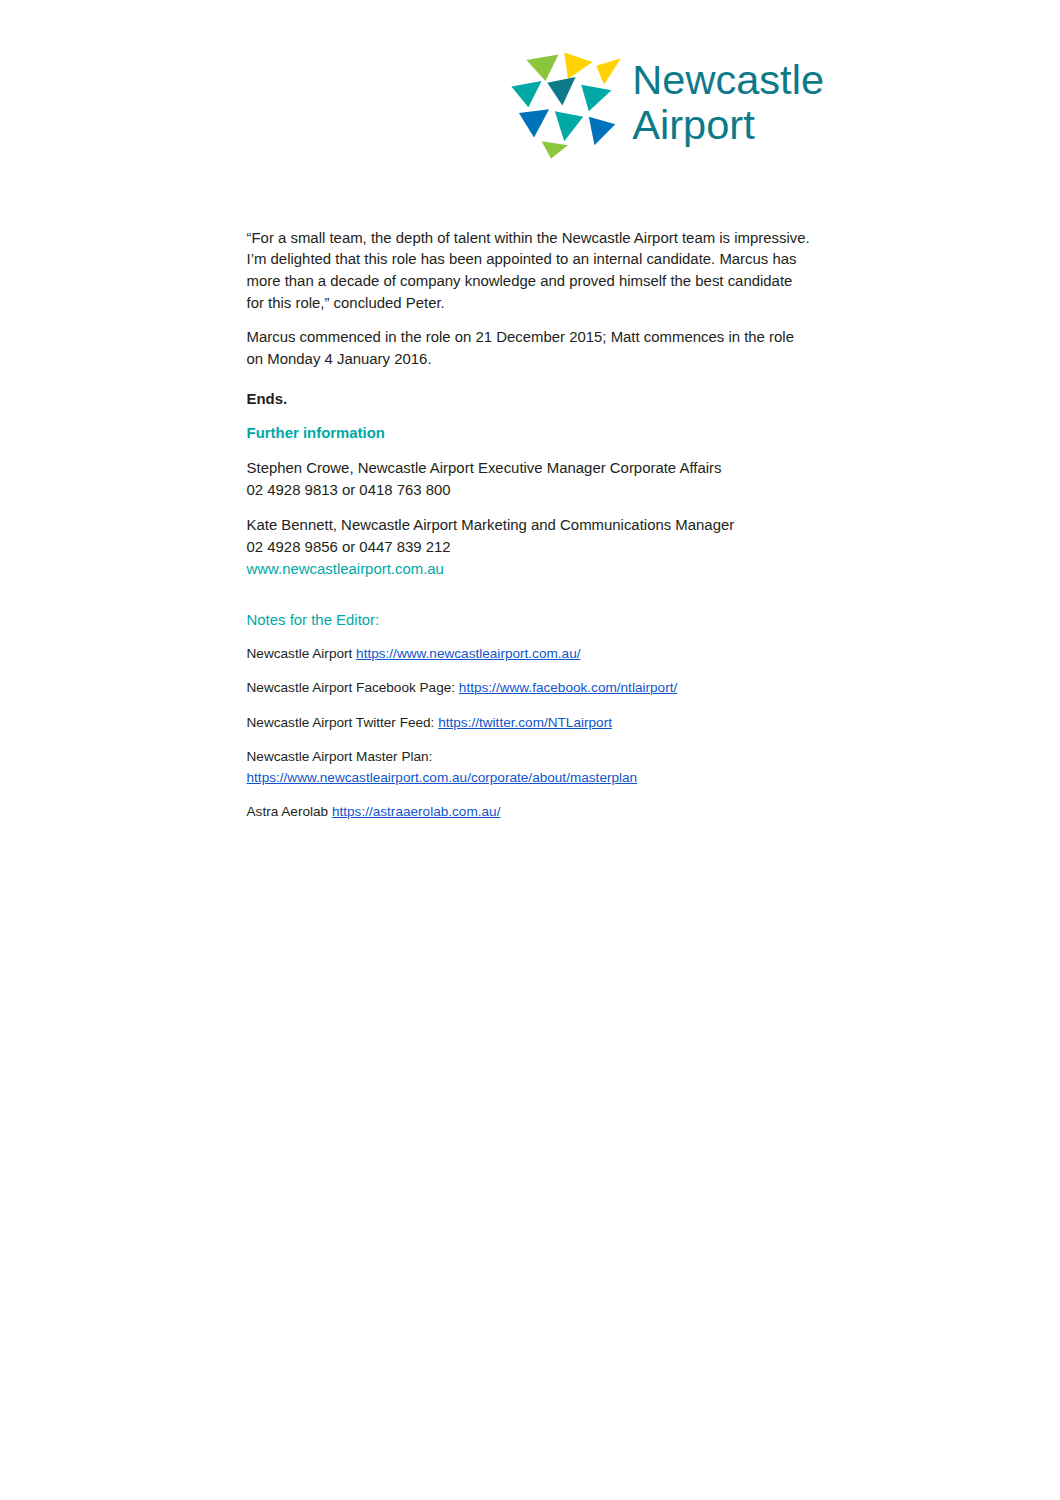Newcastle Airport
“For a small team, the depth of talent within the Newcastle Airport team is impressive. I’m delighted that this role has been appointed to an internal candidate. Marcus has more than a decade of company knowledge and proved himself the best candidate for this role,” concluded Peter.
Marcus commenced in the role on 21 December 2015; Matt commences in the role on Monday 4 January 2016.
Ends.
Further information
Stephen Crowe, Newcastle Airport Executive Manager Corporate Affairs
02 4928 9813 or 0418 763 800
Kate Bennett, Newcastle Airport Marketing and Communications Manager
02 4928 9856 or 0447 839 212
www.newcastleairport.com.au
Notes for the Editor:
Newcastle Airport https://www.newcastleairport.com.au/
Newcastle Airport Facebook Page: https://www.facebook.com/ntlairport/
Newcastle Airport Twitter Feed: https://twitter.com/NTLairport
Newcastle Airport Master Plan: https://www.newcastleairport.com.au/corporate/about/masterplan
Astra Aerolab https://astraaerolab.com.au/